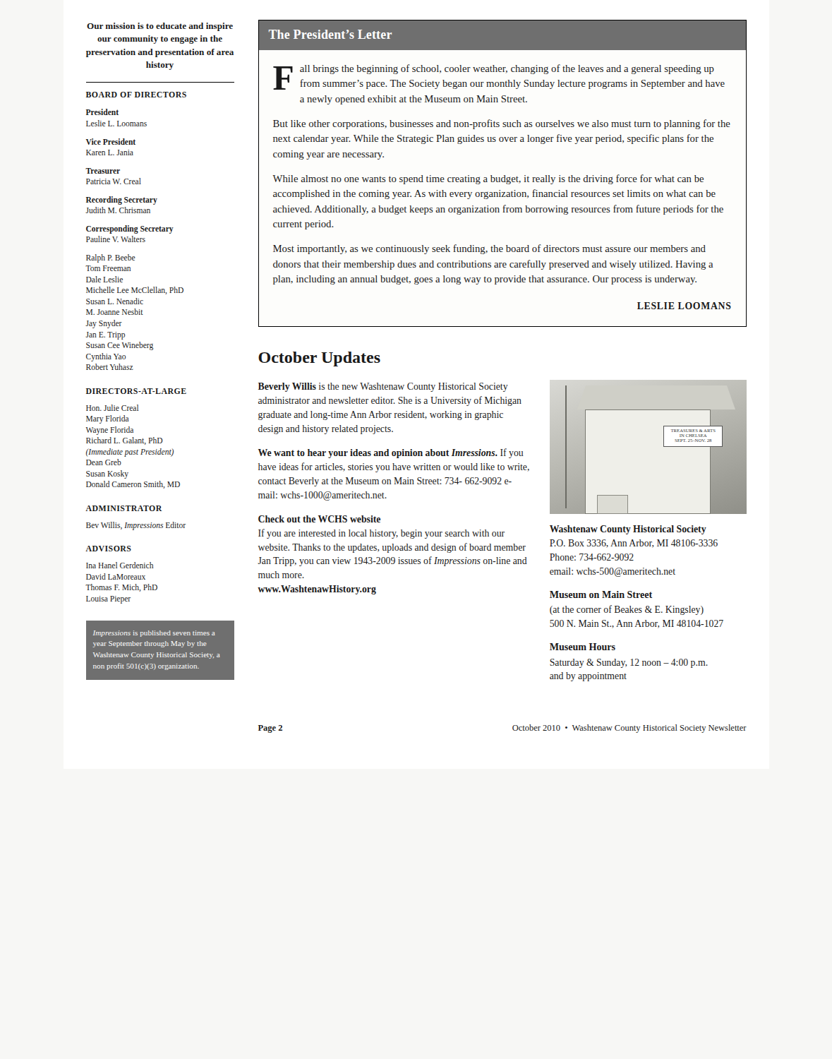Our mission is to educate and inspire our community to engage in the preservation and presentation of area history
BOARD OF DIRECTORS
President
Leslie L. Loomans
Vice President
Karen L. Jania
Treasurer
Patricia W. Creal
Recording Secretary
Judith M. Chrisman
Corresponding Secretary
Pauline V. Walters
Ralph P. Beebe
Tom Freeman
Dale Leslie
Michelle Lee McClellan, PhD
Susan L. Nenadic
M. Joanne Nesbit
Jay Snyder
Jan E. Tripp
Susan Cee Wineberg
Cynthia Yao
Robert Yuhasz
DIRECTORS-AT-LARGE
Hon. Julie Creal
Mary Florida
Wayne Florida
Richard L. Galant, PhD
(Immediate past President)
Dean Greb
Susan Kosky
Donald Cameron Smith, MD
ADMINISTRATOR
Bev Willis, Impressions Editor
ADVISORS
Ina Hanel Gerdenich
David LaMoreaux
Thomas F. Mich, PhD
Louisa Pieper
Impressions is published seven times a year September through May by the Washtenaw County Historical Society, a non profit 501(c)(3) organization.
The President’s Letter
Fall brings the beginning of school, cooler weather, changing of the leaves and a general speeding up from summer’s pace. The Society began our monthly Sunday lecture programs in September and have a newly opened exhibit at the Museum on Main Street.
But like other corporations, businesses and non-profits such as ourselves we also must turn to planning for the next calendar year. While the Strategic Plan guides us over a longer five year period, specific plans for the coming year are necessary.
While almost no one wants to spend time creating a budget, it really is the driving force for what can be accomplished in the coming year. As with every organization, financial resources set limits on what can be achieved. Additionally, a budget keeps an organization from borrowing resources from future periods for the current period.
Most importantly, as we continuously seek funding, the board of directors must assure our members and donors that their membership dues and contributions are carefully preserved and wisely utilized. Having a plan, including an annual budget, goes a long way to provide that assurance. Our process is underway.
LESLIE LOOMANS
October Updates
Beverly Willis is the new Washtenaw County Historical Society administrator and newsletter editor. She is a University of Michigan graduate and long-time Ann Arbor resident, working in graphic design and history related projects.
We want to hear your ideas and opinion about Imressions. If you have ideas for articles, stories you have written or would like to write, contact Beverly at the Museum on Main Street: 734- 662-9092 e-mail: wchs-1000@ameritech.net.
Check out the WCHS website
If you are interested in local history, begin your search with our website. Thanks to the updates, uploads and design of board member Jan Tripp, you can view 1943-2009 issues of Impressions on-line and much more.
www.WashtenawHistory.org
TREASURES & ARTS
IN CHELSEA
SEPT. 25–NOV. 28
Washtenaw County Historical Society
P.O. Box 3336, Ann Arbor, MI 48106-3336
Phone: 734-662-9092
email: wchs-500@ameritech.net
Museum on Main Street
(at the corner of Beakes & E. Kingsley)
500 N. Main St., Ann Arbor, MI 48104-1027
Museum Hours
Saturday & Sunday, 12 noon – 4:00 p.m.
and by appointment
Page 2 October 2010 • Washtenaw County Historical Society Newsletter